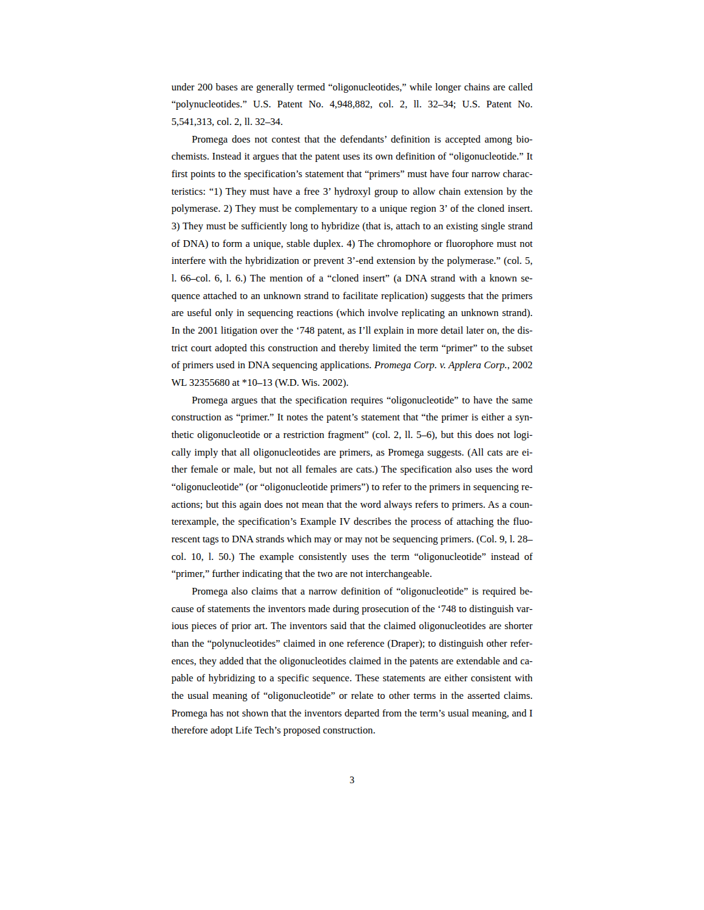under 200 bases are generally termed “oligonucleotides,” while longer chains are called “polynucleotides.” U.S. Patent No. 4,948,882, col. 2, ll. 32–34; U.S. Patent No. 5,541,313, col. 2, ll. 32–34.
Promega does not contest that the defendants’ definition is accepted among biochemists. Instead it argues that the patent uses its own definition of “oligonucleotide.” It first points to the specification’s statement that “primers” must have four narrow characteristics: “1) They must have a free 3’ hydroxyl group to allow chain extension by the polymerase. 2) They must be complementary to a unique region 3’ of the cloned insert. 3) They must be sufficiently long to hybridize (that is, attach to an existing single strand of DNA) to form a unique, stable duplex. 4) The chromophore or fluorophore must not interfere with the hybridization or prevent 3’-end extension by the polymerase.” (col. 5, l. 66–col. 6, l. 6.) The mention of a “cloned insert” (a DNA strand with a known sequence attached to an unknown strand to facilitate replication) suggests that the primers are useful only in sequencing reactions (which involve replicating an unknown strand). In the 2001 litigation over the ‘748 patent, as I’ll explain in more detail later on, the district court adopted this construction and thereby limited the term “primer” to the subset of primers used in DNA sequencing applications. Promega Corp. v. Applera Corp., 2002 WL 32355680 at *10–13 (W.D. Wis. 2002).
Promega argues that the specification requires “oligonucleotide” to have the same construction as “primer.” It notes the patent’s statement that “the primer is either a synthetic oligonucleotide or a restriction fragment” (col. 2, ll. 5–6), but this does not logically imply that all oligonucleotides are primers, as Promega suggests. (All cats are either female or male, but not all females are cats.) The specification also uses the word “oligonucleotide” (or “oligonucleotide primers”) to refer to the primers in sequencing reactions; but this again does not mean that the word always refers to primers. As a counterexample, the specification’s Example IV describes the process of attaching the fluorescent tags to DNA strands which may or may not be sequencing primers. (Col. 9, l. 28–col. 10, l. 50.) The example consistently uses the term “oligonucleotide” instead of “primer,” further indicating that the two are not interchangeable.
Promega also claims that a narrow definition of “oligonucleotide” is required because of statements the inventors made during prosecution of the ‘748 to distinguish various pieces of prior art. The inventors said that the claimed oligonucleotides are shorter than the “polynucleotides” claimed in one reference (Draper); to distinguish other references, they added that the oligonucleotides claimed in the patents are extendable and capable of hybridizing to a specific sequence. These statements are either consistent with the usual meaning of “oligonucleotide” or relate to other terms in the asserted claims. Promega has not shown that the inventors departed from the term’s usual meaning, and I therefore adopt Life Tech’s proposed construction.
3